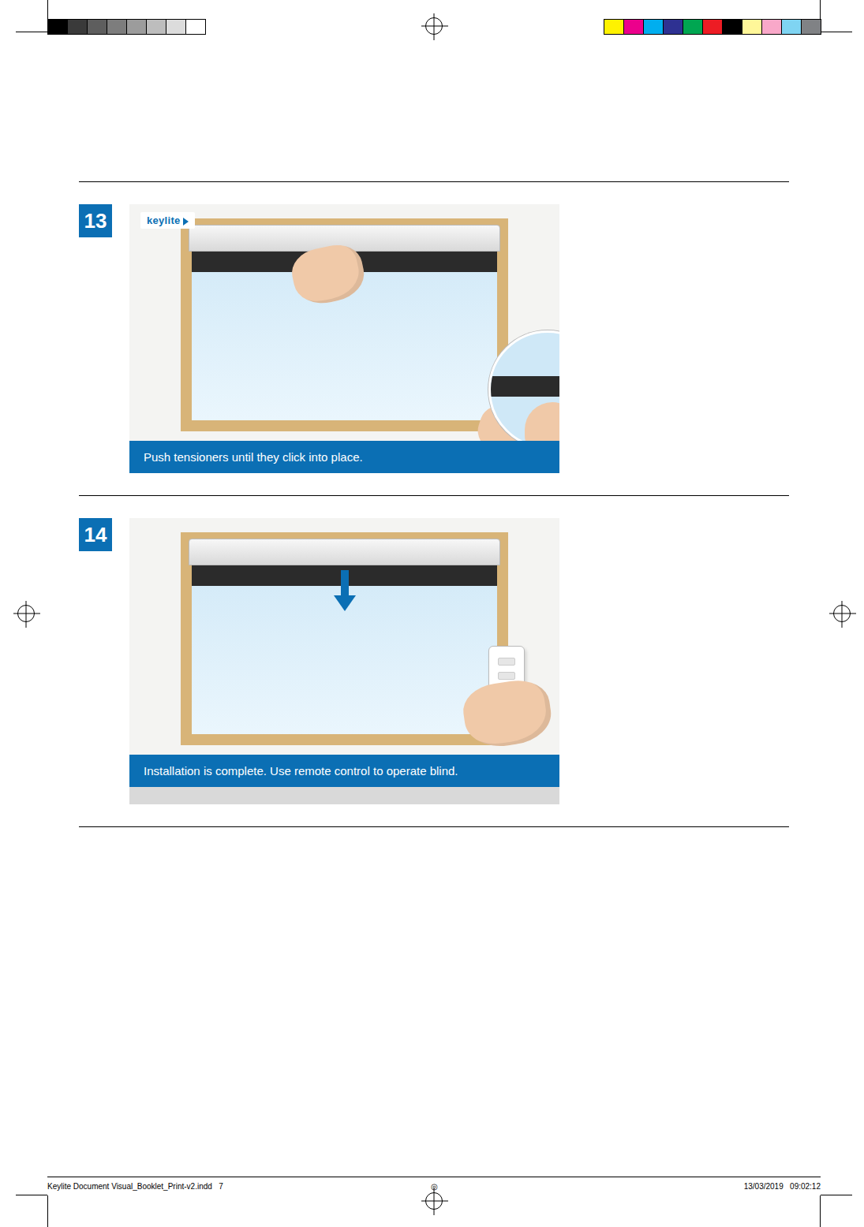13
keylite
Push tensioners until they click into place.
14
Installation is complete. Use remote control to operate blind.
Keylite Document Visual_Booklet_Print-v2.indd 7 ◎ 13/03/2019 09:02:12